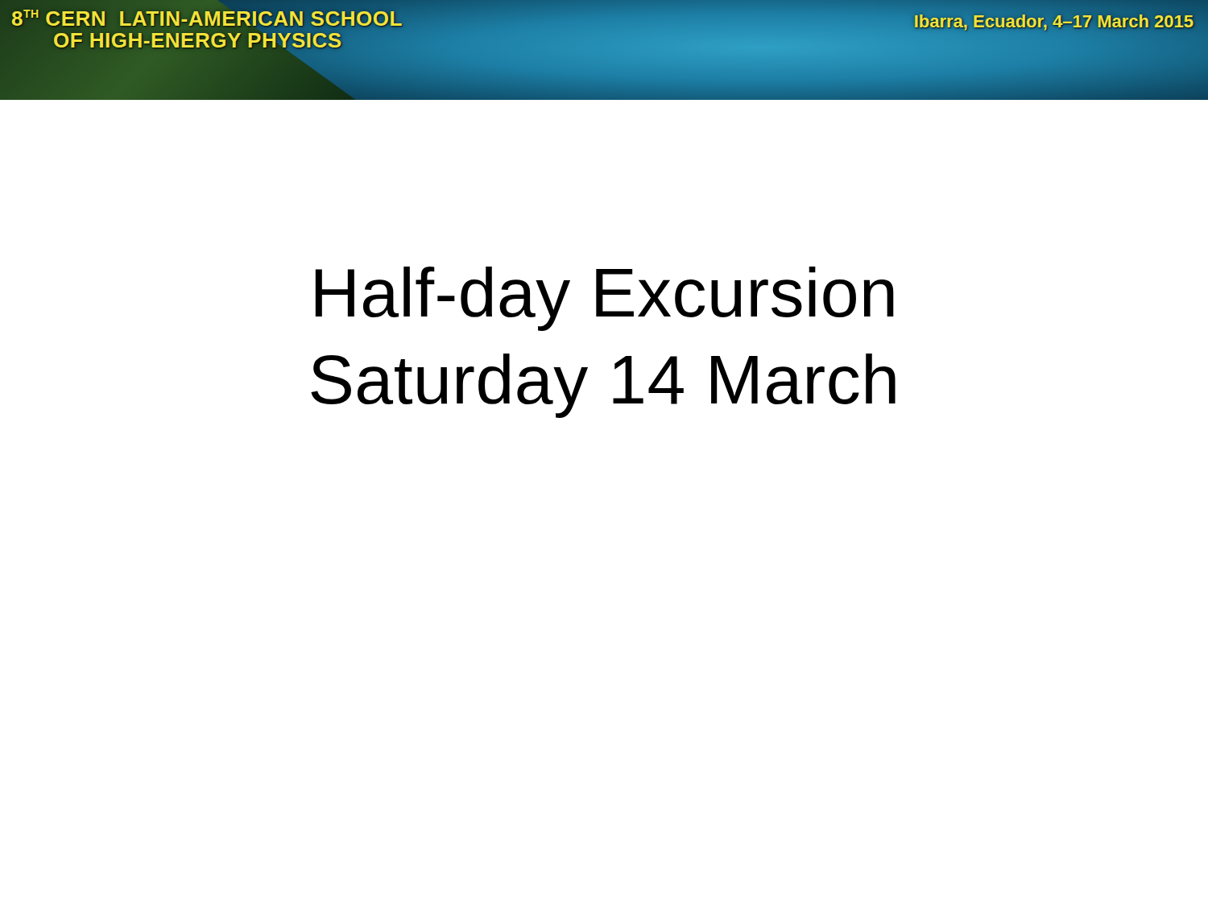8TH CERN Latin-American School of High-Energy Physics
Ibarra, Ecuador, 4–17 March 2015
Half-day Excursion Saturday 14 March